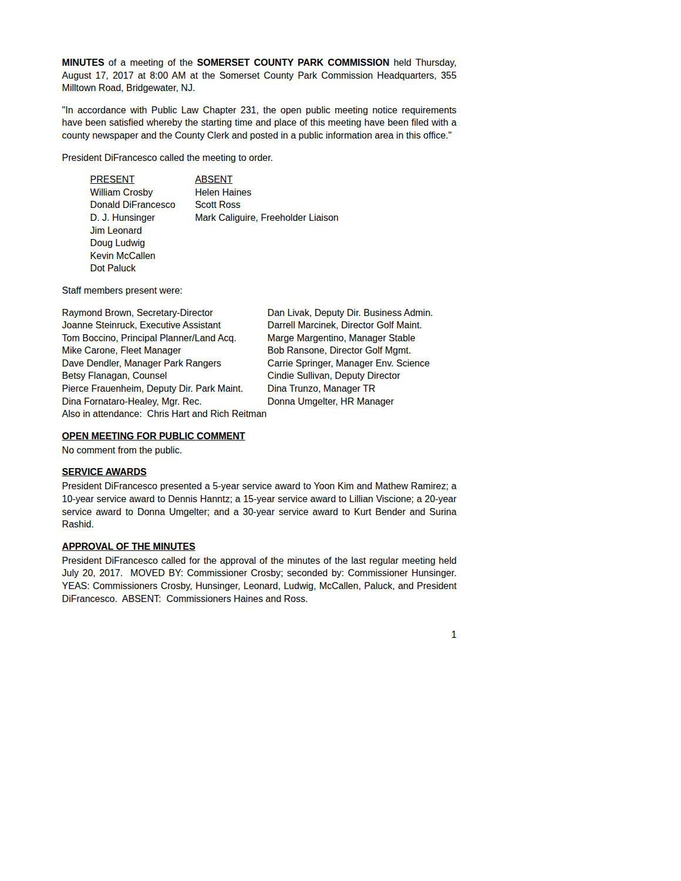MINUTES of a meeting of the SOMERSET COUNTY PARK COMMISSION held Thursday, August 17, 2017 at 8:00 AM at the Somerset County Park Commission Headquarters, 355 Milltown Road, Bridgewater, NJ.
"In accordance with Public Law Chapter 231, the open public meeting notice requirements have been satisfied whereby the starting time and place of this meeting have been filed with a county newspaper and the County Clerk and posted in a public information area in this office."
President DiFrancesco called the meeting to order.
| PRESENT | ABSENT |
| --- | --- |
| William Crosby | Helen Haines |
| Donald DiFrancesco | Scott Ross |
| D. J. Hunsinger | Mark Caliguire, Freeholder Liaison |
| Jim Leonard | |
| Doug Ludwig | |
| Kevin McCallen | |
| Dot Paluck | |
Staff members present were:
| Raymond Brown, Secretary-Director | Dan Livak, Deputy Dir. Business Admin. |
| Joanne Steinruck, Executive Assistant | Darrell Marcinek, Director Golf Maint. |
| Tom Boccino, Principal Planner/Land Acq. | Marge Margentino, Manager Stable |
| Mike Carone, Fleet Manager | Bob Ransone, Director Golf Mgmt. |
| Dave Dendler, Manager Park Rangers | Carrie Springer, Manager Env. Science |
| Betsy Flanagan, Counsel | Cindie Sullivan, Deputy Director |
| Pierce Frauenheim, Deputy Dir. Park Maint. | Dina Trunzo, Manager TR |
| Dina Fornataro-Healey, Mgr. Rec. | Donna Umgelter, HR Manager |
Also in attendance: Chris Hart and Rich Reitman
Open Meeting for Public Comment
No comment from the public.
Service Awards
President DiFrancesco presented a 5-year service award to Yoon Kim and Mathew Ramirez; a 10-year service award to Dennis Hanntz; a 15-year service award to Lillian Viscione; a 20-year service award to Donna Umgelter; and a 30-year service award to Kurt Bender and Surina Rashid.
Approval of the Minutes
President DiFrancesco called for the approval of the minutes of the last regular meeting held July 20, 2017. MOVED BY: Commissioner Crosby; seconded by: Commissioner Hunsinger. YEAS: Commissioners Crosby, Hunsinger, Leonard, Ludwig, McCallen, Paluck, and President DiFrancesco. ABSENT: Commissioners Haines and Ross.
1